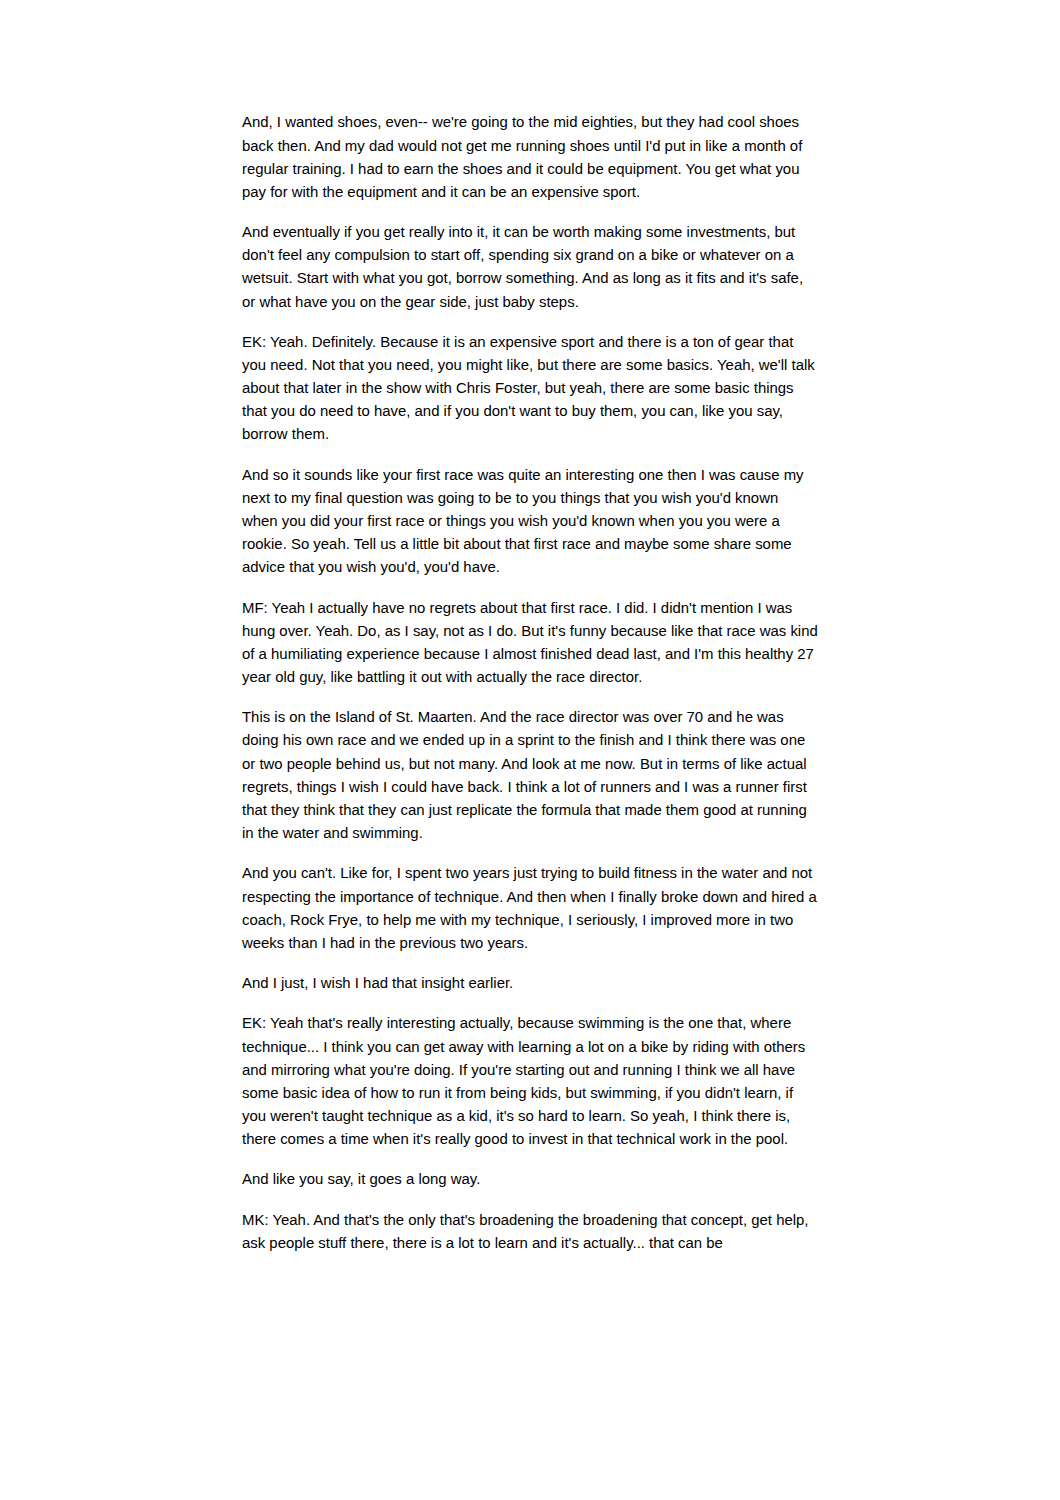And, I wanted shoes, even-- we're going to the mid eighties, but they had cool shoes back then. And my dad would not get me running shoes until I'd put in like a month of regular training. I had to earn the shoes and it could be equipment. You get what you pay for with the equipment and it can be an expensive sport.
And eventually if you get really into it, it can be worth making some investments, but don't feel any compulsion to start off, spending six grand on a bike or whatever on a wetsuit. Start with what you got, borrow something. And as long as it fits and it's safe, or what have you on the gear side, just baby steps.
EK: Yeah. Definitely. Because it is an expensive sport and there is a ton of gear that you need. Not that you need, you might like, but there are some basics. Yeah, we'll talk about that later in the show with Chris Foster, but yeah, there are some basic things that you do need to have, and if you don't want to buy them, you can, like you say, borrow them.
And so it sounds like your first race was quite an interesting one then I was cause my next to my final question was going to be to you things that you wish you'd known when you did your first race or things you wish you'd known when you you were a rookie. So yeah. Tell us a little bit about that first race and maybe some share some advice that you wish you'd, you'd have.
MF: Yeah I actually have no regrets about that first race. I did. I didn't mention I was hung over. Yeah. Do, as I say, not as I do. But it's funny because like that race was kind of a humiliating experience because I almost finished dead last, and I'm this healthy 27 year old guy, like battling it out with actually the race director.
This is on the Island of St. Maarten. And the race director was over 70 and he was doing his own race and we ended up in a sprint to the finish and I think there was one or two people behind us, but not many. And look at me now. But in terms of like actual regrets, things I wish I could have back. I think a lot of runners and I was a runner first that they think that they can just replicate the formula that made them good at running in the water and swimming.
And you can't. Like for, I spent two years just trying to build fitness in the water and not respecting the importance of technique. And then when I finally broke down and hired a coach, Rock Frye, to help me with my technique, I seriously, I improved more in two weeks than I had in the previous two years.
And I just, I wish I had that insight earlier.
EK: Yeah that's really interesting actually, because swimming is the one that, where technique... I think you can get away with learning a lot on a bike by riding with others and mirroring what you're doing. If you're starting out and running I think we all have some basic idea of how to run it from being kids, but swimming, if you didn't learn, if you weren't taught technique as a kid, it's so hard to learn. So yeah, I think there is, there comes a time when it's really good to invest in that technical work in the pool.
And like you say, it goes a long way.
MK: Yeah. And that's the only that's broadening the broadening that concept, get help, ask people stuff there, there is a lot to learn and it's actually... that can be